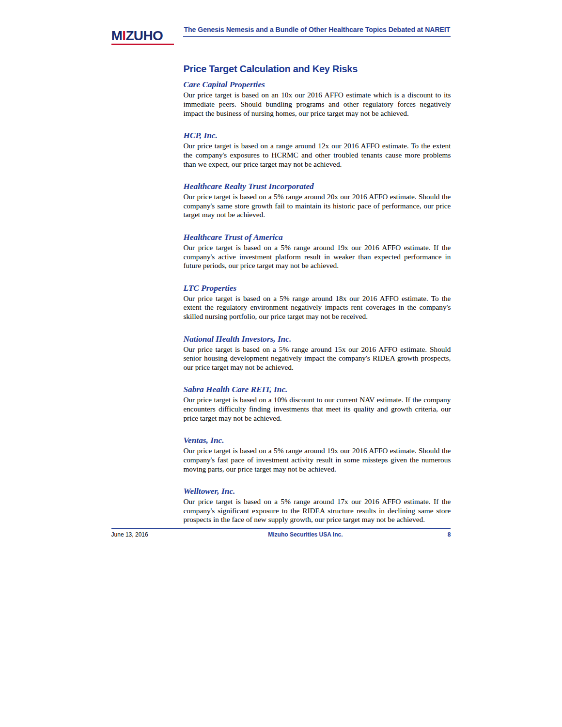MIZUHO
The Genesis Nemesis and a Bundle of Other Healthcare Topics Debated at NAREIT
Price Target Calculation and Key Risks
Care Capital Properties
Our price target is based on an 10x our 2016 AFFO estimate which is a discount to its immediate peers. Should bundling programs and other regulatory forces negatively impact the business of nursing homes, our price target may not be achieved.
HCP, Inc.
Our price target is based on a range around 12x our 2016 AFFO estimate. To the extent the company's exposures to HCRMC and other troubled tenants cause more problems than we expect, our price target may not be achieved.
Healthcare Realty Trust Incorporated
Our price target is based on a 5% range around 20x our 2016 AFFO estimate. Should the company's same store growth fail to maintain its historic pace of performance, our price target may not be achieved.
Healthcare Trust of America
Our price target is based on a 5% range around 19x our 2016 AFFO estimate. If the company's active investment platform result in weaker than expected performance in future periods, our price target may not be achieved.
LTC Properties
Our price target is based on a 5% range around 18x our 2016 AFFO estimate. To the extent the regulatory environment negatively impacts rent coverages in the company's skilled nursing portfolio, our price target may not be received.
National Health Investors, Inc.
Our price target is based on a 5% range around 15x our 2016 AFFO estimate. Should senior housing development negatively impact the company's RIDEA growth prospects, our price target may not be achieved.
Sabra Health Care REIT, Inc.
Our price target is based on a 10% discount to our current NAV estimate. If the company encounters difficulty finding investments that meet its quality and growth criteria, our price target may not be achieved.
Ventas, Inc.
Our price target is based on a 5% range around 19x our 2016 AFFO estimate. Should the company's fast pace of investment activity result in some missteps given the numerous moving parts, our price target may not be achieved.
Welltower, Inc.
Our price target is based on a 5% range around 17x our 2016 AFFO estimate. If the company's significant exposure to the RIDEA structure results in declining same store prospects in the face of new supply growth, our price target may not be achieved.
June 13, 2016
Mizuho Securities USA Inc.
8